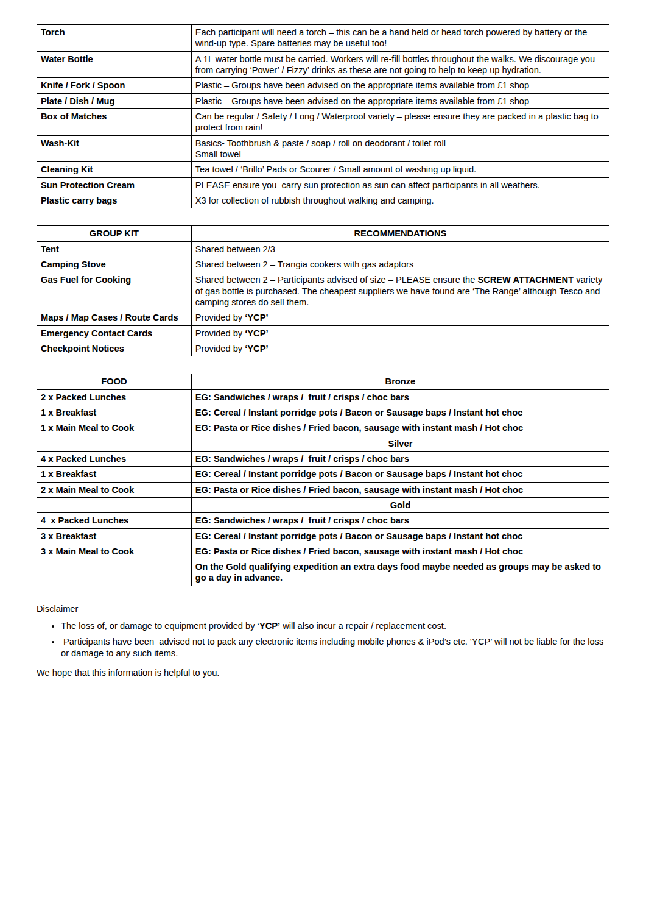| Torch | Each participant will need a torch – this can be a hand held or head torch powered by battery or the wind-up type. Spare batteries may be useful too! |
| Water Bottle | A 1L water bottle must be carried. Workers will re-fill bottles throughout the walks. We discourage you from carrying ‘Power’ / Fizzy’ drinks as these are not going to help to keep up hydration. |
| Knife / Fork / Spoon | Plastic – Groups have been advised on the appropriate items available from £1 shop |
| Plate / Dish / Mug | Plastic – Groups have been advised on the appropriate items available from £1 shop |
| Box of Matches | Can be regular / Safety / Long / Waterproof variety – please ensure they are packed in a plastic bag to protect from rain! |
| Wash-Kit | Basics- Toothbrush & paste / soap / roll on deodorant / toilet roll Small towel |
| Cleaning Kit | Tea towel / ‘Brillo’ Pads or Scourer / Small amount of washing up liquid. |
| Sun Protection Cream | PLEASE ensure you carry sun protection as sun can affect participants in all weathers. |
| Plastic carry bags | X3 for collection of rubbish throughout walking and camping. |
| GROUP KIT | RECOMMENDATIONS |
| --- | --- |
| Tent | Shared between 2/3 |
| Camping Stove | Shared between 2 – Trangia cookers with gas adaptors |
| Gas Fuel for Cooking | Shared between 2 – Participants advised of size – PLEASE ensure the SCREW ATTACHMENT variety of gas bottle is purchased. The cheapest suppliers we have found are ‘The Range’ although Tesco and camping stores do sell them. |
| Maps / Map Cases / Route Cards | Provided by ‘YCP’ |
| Emergency Contact Cards | Provided by ‘YCP’ |
| Checkpoint Notices | Provided by ‘YCP’ |
| FOOD | Bronze |
| --- | --- |
| 2 x Packed Lunches | EG: Sandwiches / wraps / fruit / crisps / choc bars |
| 1 x Breakfast | EG: Cereal / Instant porridge pots / Bacon or Sausage baps / Instant hot choc |
| 1 x Main Meal to Cook | EG: Pasta or Rice dishes / Fried bacon, sausage with instant mash / Hot choc |
| | Silver |
| 4 x Packed Lunches | EG: Sandwiches / wraps / fruit / crisps / choc bars |
| 1 x Breakfast | EG: Cereal / Instant porridge pots / Bacon or Sausage baps / Instant hot choc |
| 2 x Main Meal to Cook | EG: Pasta or Rice dishes / Fried bacon, sausage with instant mash / Hot choc |
| | Gold |
| 4 x Packed Lunches | EG: Sandwiches / wraps / fruit / crisps / choc bars |
| 3 x Breakfast | EG: Cereal / Instant porridge pots / Bacon or Sausage baps / Instant hot choc |
| 3 x Main Meal to Cook | EG: Pasta or Rice dishes / Fried bacon, sausage with instant mash / Hot choc |
| | On the Gold qualifying expedition an extra days food maybe needed as groups may be asked to go a day in advance. |
Disclaimer
The loss of, or damage to equipment provided by ‘YCP’ will also incur a repair / replacement cost.
Participants have been advised not to pack any electronic items including mobile phones & iPod’s etc. ‘YCP’ will not be liable for the loss or damage to any such items.
We hope that this information is helpful to you.